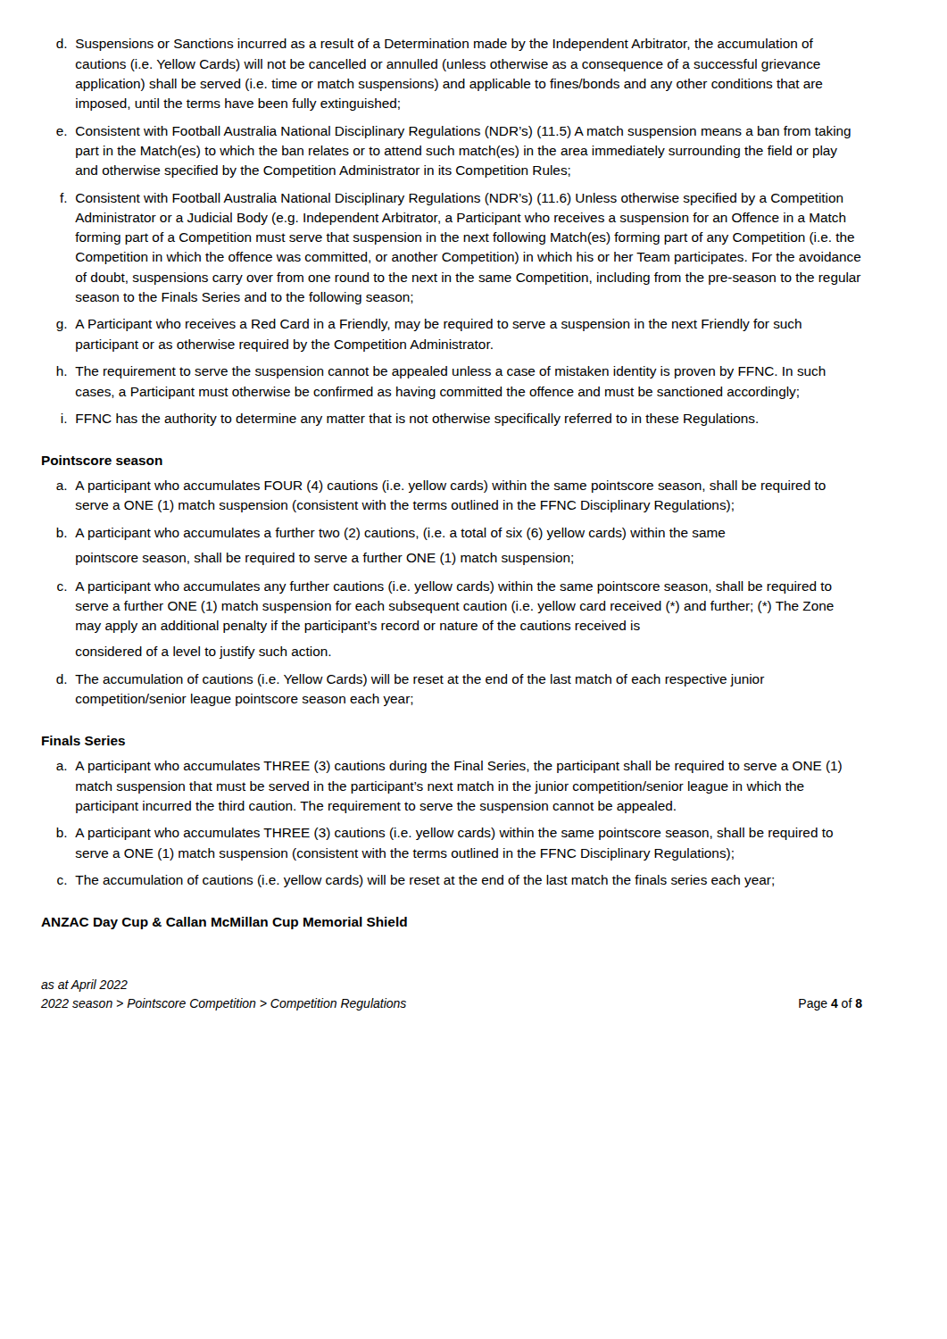Suspensions or Sanctions incurred as a result of a Determination made by the Independent Arbitrator, the accumulation of cautions (i.e. Yellow Cards) will not be cancelled or annulled (unless otherwise as a consequence of a successful grievance application) shall be served (i.e. time or match suspensions) and applicable to fines/bonds and any other conditions that are imposed, until the terms have been fully extinguished;
Consistent with Football Australia National Disciplinary Regulations (NDR’s) (11.5) A match suspension means a ban from taking part in the Match(es) to which the ban relates or to attend such match(es) in the area immediately surrounding the field or play and otherwise specified by the Competition Administrator in its Competition Rules;
Consistent with Football Australia National Disciplinary Regulations (NDR’s) (11.6) Unless otherwise specified by a Competition Administrator or a Judicial Body (e.g. Independent Arbitrator, a Participant who receives a suspension for an Offence in a Match forming part of a Competition must serve that suspension in the next following Match(es) forming part of any Competition (i.e. the Competition in which the offence was committed, or another Competition) in which his or her Team participates. For the avoidance of doubt, suspensions carry over from one round to the next in the same Competition, including from the pre-season to the regular season to the Finals Series and to the following season;
A Participant who receives a Red Card in a Friendly, may be required to serve a suspension in the next Friendly for such participant or as otherwise required by the Competition Administrator.
The requirement to serve the suspension cannot be appealed unless a case of mistaken identity is proven by FFNC. In such cases, a Participant must otherwise be confirmed as having committed the offence and must be sanctioned accordingly;
FFNC has the authority to determine any matter that is not otherwise specifically referred to in these Regulations.
Pointscore season
A participant who accumulates FOUR (4) cautions (i.e. yellow cards) within the same pointscore season, shall be required to serve a ONE (1) match suspension (consistent with the terms outlined in the FFNC Disciplinary Regulations);
A participant who accumulates a further two (2) cautions, (i.e. a total of six (6) yellow cards) within the same
pointscore season, shall be required to serve a further ONE (1) match suspension;
A participant who accumulates any further cautions (i.e. yellow cards) within the same pointscore season, shall be required to serve a further ONE (1) match suspension for each subsequent caution (i.e. yellow card received (*) and further; (*) The Zone may apply an additional penalty if the participant’s record or nature of the cautions received is
considered of a level to justify such action.
The accumulation of cautions (i.e. Yellow Cards) will be reset at the end of the last match of each respective junior competition/senior league pointscore season each year;
Finals Series
A participant who accumulates THREE (3) cautions during the Final Series, the participant shall be required to serve a ONE (1) match suspension that must be served in the participant’s next match in the junior competition/senior league in which the participant incurred the third caution. The requirement to serve the suspension cannot be appealed.
A participant who accumulates THREE (3) cautions (i.e. yellow cards) within the same pointscore season, shall be required to serve a ONE (1) match suspension (consistent with the terms outlined in the FFNC Disciplinary Regulations);
The accumulation of cautions (i.e. yellow cards) will be reset at the end of the last match the finals series each year;
ANZAC Day Cup & Callan McMillan Cup Memorial Shield
as at April 2022 2022 season > Pointscore Competition > Competition Regulations
Page 4 of 8